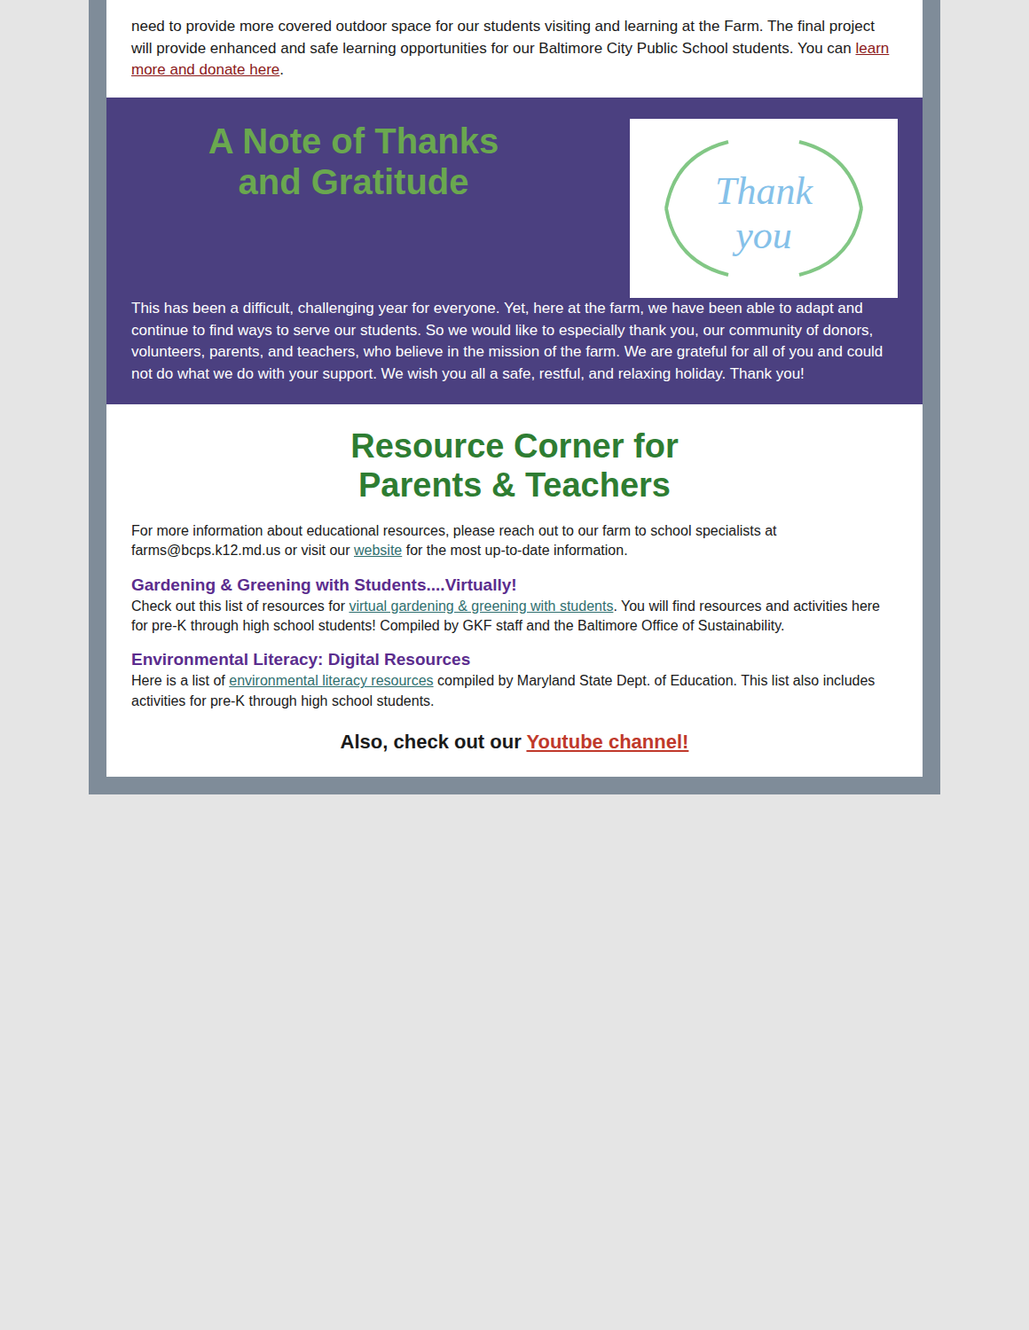need to provide more covered outdoor space for our students visiting and learning at the Farm. The final project will provide enhanced and safe learning opportunities for our Baltimore City Public School students. You can learn more and donate here.
A Note of Thanks
and Gratitude
This has been a difficult, challenging year for everyone. Yet, here at the farm, we have been able to adapt and continue to find ways to serve our students. So we would like to especially thank you, our community of donors, volunteers, parents, and teachers, who believe in the mission of the farm. We are grateful for all of you and could not do what we do with your support. We wish you all a safe, restful, and relaxing holiday. Thank you!
Resource Corner for
Parents & Teachers
For more information about educational resources, please reach out to our farm to school specialists at farms@bcps.k12.md.us or visit our website for the most up-to-date information.
Gardening & Greening with Students....Virtually!
Check out this list of resources for virtual gardening & greening with students. You will find resources and activities here for pre-K through high school students! Compiled by GKF staff and the Baltimore Office of Sustainability.
Environmental Literacy: Digital Resources
Here is a list of environmental literacy resources compiled by Maryland State Dept. of Education. This list also includes activities for pre-K through high school students.
Also, check out our Youtube channel!